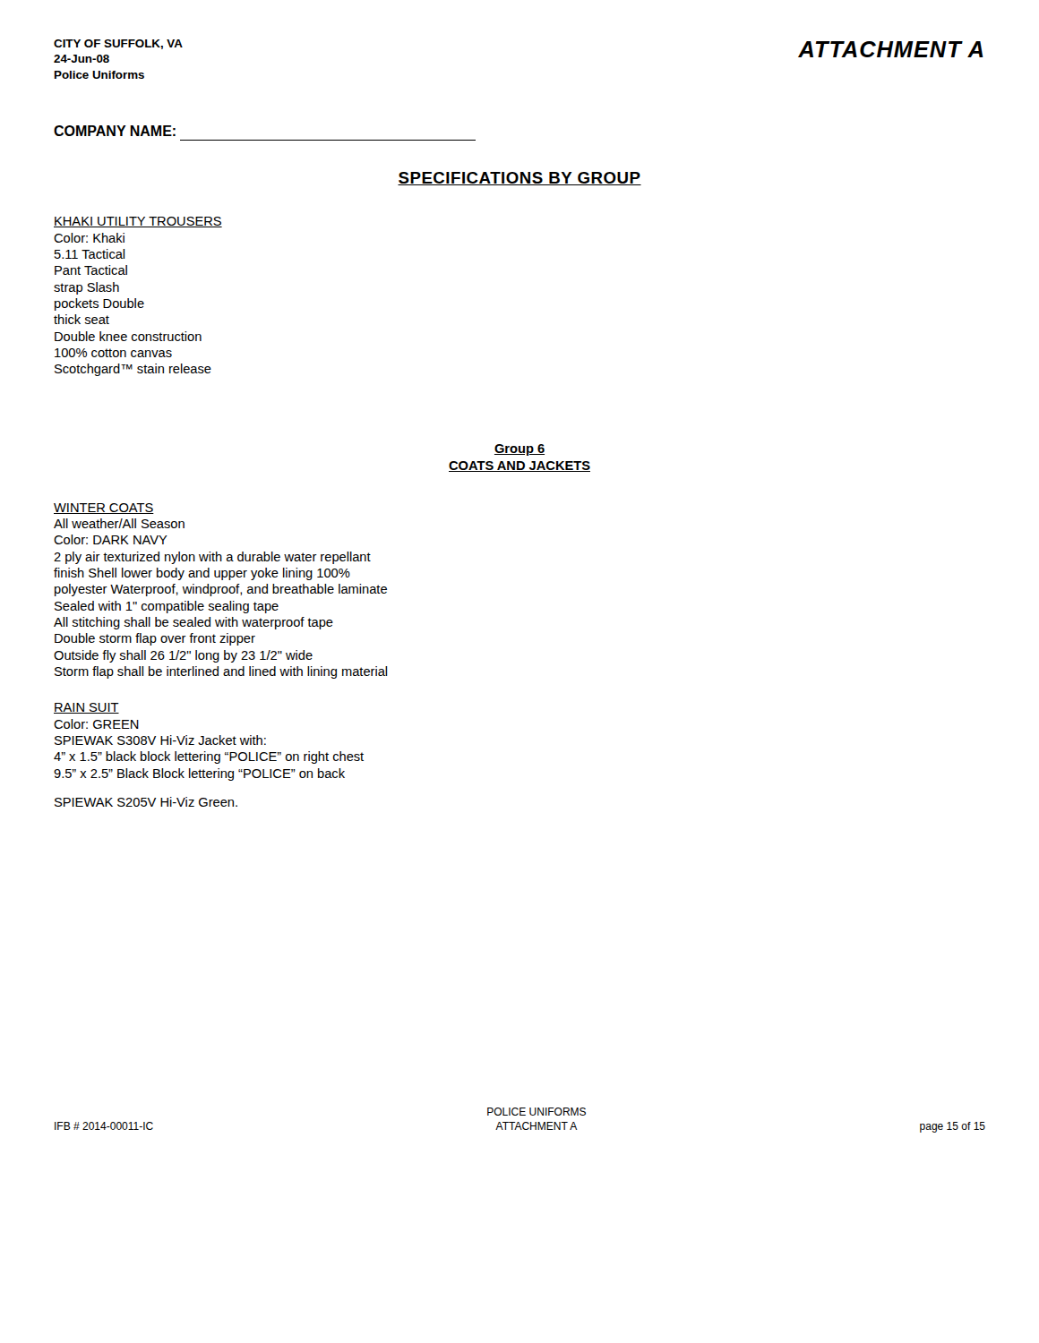CITY OF SUFFOLK, VA
24-Jun-08
Police Uniforms
ATTACHMENT A
COMPANY NAME:
SPECIFICATIONS BY GROUP
KHAKI UTILITY TROUSERS
Color: Khaki
5.11 Tactical
Pant Tactical
strap Slash
pockets Double
thick seat
Double knee construction
100% cotton canvas
Scotchgard™ stain release
Group 6 COATS AND JACKETS
WINTER COATS
All weather/All Season
Color: DARK NAVY
2 ply air texturized nylon with a durable water repellant
finish Shell lower body and upper yoke lining 100%
polyester Waterproof, windproof, and breathable laminate
Sealed with 1" compatible sealing tape
All stitching shall be sealed with waterproof tape
Double storm flap over front zipper
Outside fly shall 26 1/2" long by 23 1/2" wide
Storm flap shall be interlined and lined with lining material
RAIN SUIT
Color: GREEN
SPIEWAK S308V Hi-Viz Jacket with:
4” x 1.5” black block lettering “POLICE” on right chest
9.5” x 2.5” Black Block lettering “POLICE” on back
SPIEWAK S205V Hi-Viz Green.
IFB # 2014-00011-IC
POLICE UNIFORMS
ATTACHMENT A
page 15 of 15